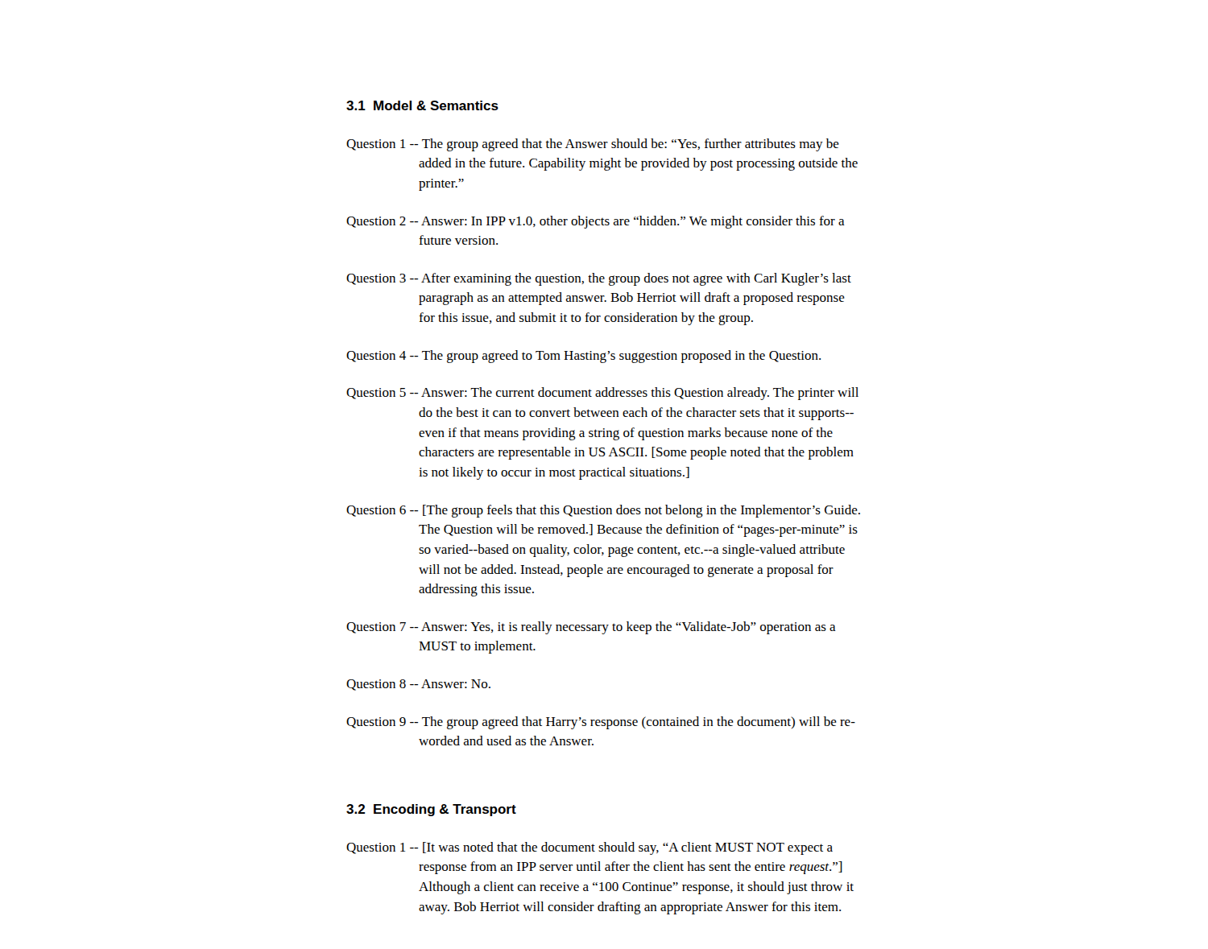3.1 Model & Semantics
Question 1 -- The group agreed that the Answer should be: “Yes, further attributes may be added in the future. Capability might be provided by post processing outside the printer.”
Question 2 -- Answer: In IPP v1.0, other objects are “hidden.” We might consider this for a future version.
Question 3 -- After examining the question, the group does not agree with Carl Kugler’s last paragraph as an attempted answer. Bob Herriot will draft a proposed response for this issue, and submit it to for consideration by the group.
Question 4 -- The group agreed to Tom Hasting’s suggestion proposed in the Question.
Question 5 -- Answer: The current document addresses this Question already. The printer will do the best it can to convert between each of the character sets that it supports--even if that means providing a string of question marks because none of the characters are representable in US ASCII. [Some people noted that the problem is not likely to occur in most practical situations.]
Question 6 -- [The group feels that this Question does not belong in the Implementor’s Guide. The Question will be removed.] Because the definition of “pages-per-minute” is so varied--based on quality, color, page content, etc.--a single-valued attribute will not be added. Instead, people are encouraged to generate a proposal for addressing this issue.
Question 7 -- Answer: Yes, it is really necessary to keep the “Validate-Job” operation as a MUST to implement.
Question 8 -- Answer: No.
Question 9 -- The group agreed that Harry’s response (contained in the document) will be re-worded and used as the Answer.
3.2 Encoding & Transport
Question 1 -- [It was noted that the document should say, “A client MUST NOT expect a response from an IPP server until after the client has sent the entire request.”] Although a client can receive a “100 Continue” response, it should just throw it away. Bob Herriot will consider drafting an appropriate Answer for this item.